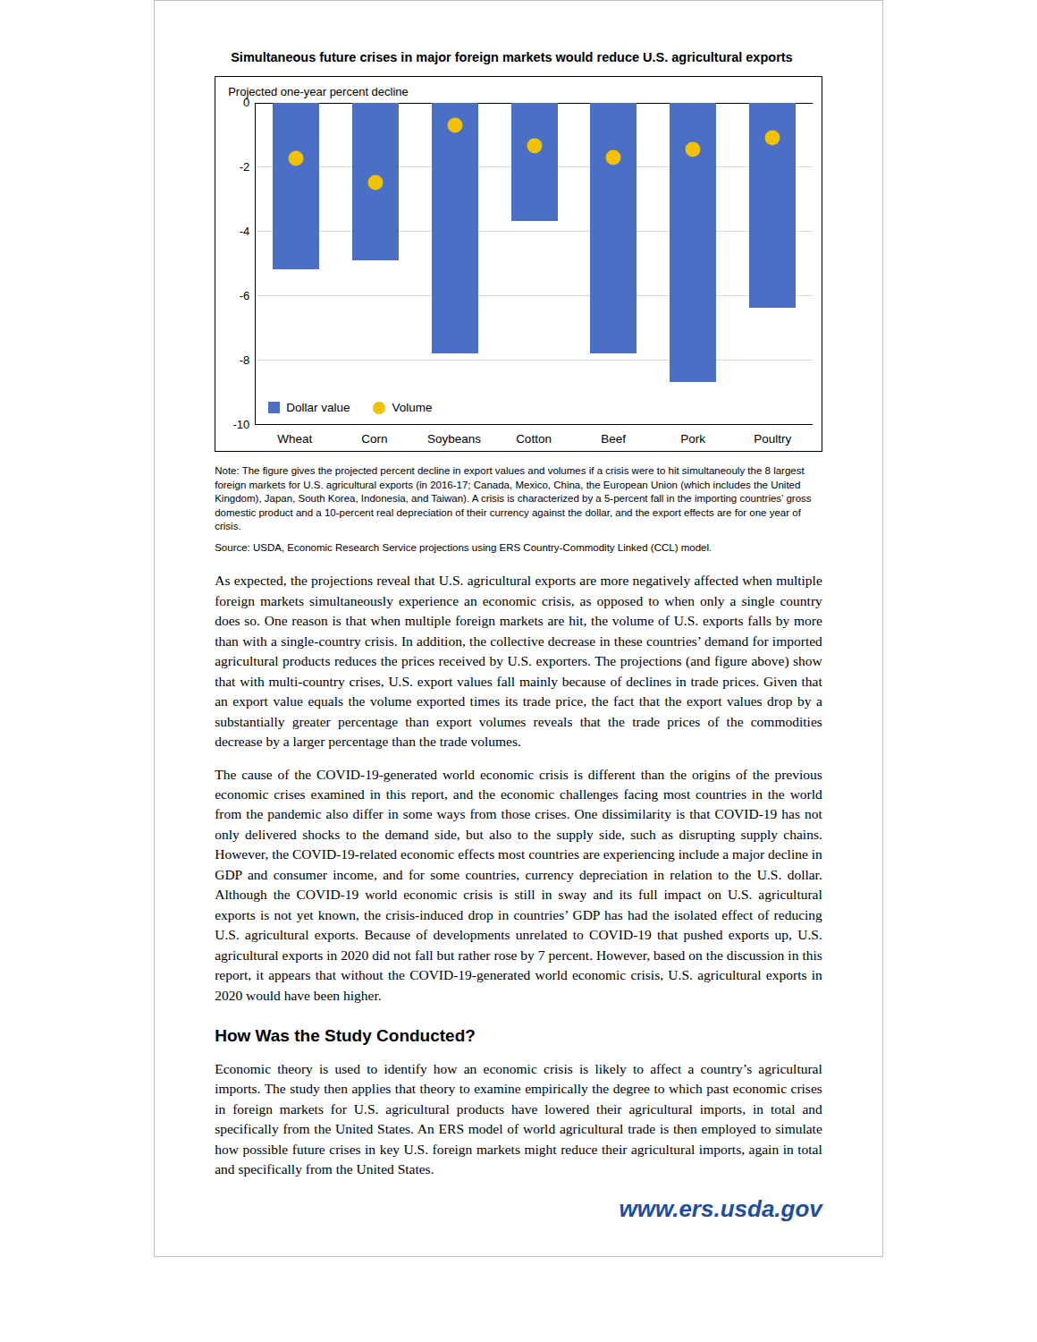Simultaneous future crises in major foreign markets would reduce U.S. agricultural exports
Projected one-year percent decline
0 -2 -4 -6 -8 -10
Dollar value
Volume
Wheat
Corn
Soybeans
Cotton
Beef
Pork
Poultry
Note: The figure gives the projected percent decline in export values and volumes if a crisis were to hit simultaneouly the 8 largest foreign markets for U.S. agricultural exports (in 2016-17; Canada, Mexico, China, the European Union (which includes the United Kingdom), Japan, South Korea, Indonesia, and Taiwan). A crisis is characterized by a 5-percent fall in the importing countries’ gross domestic product and a 10-percent real depreciation of their currency against the dollar, and the export effects are for one year of crisis.
Source: USDA, Economic Research Service projections using ERS Country-Commodity Linked (CCL) model.
As expected, the projections reveal that U.S. agricultural exports are more negatively affected when multiple foreign markets simultaneously experience an economic crisis, as opposed to when only a single country does so. One reason is that when multiple foreign markets are hit, the volume of U.S. exports falls by more than with a single-country crisis. In addition, the collective decrease in these countries’ demand for imported agricultural products reduces the prices received by U.S. exporters. The projections (and figure above) show that with multi-country crises, U.S. export values fall mainly because of declines in trade prices. Given that an export value equals the volume exported times its trade price, the fact that the export values drop by a substantially greater percentage than export volumes reveals that the trade prices of the commodities decrease by a larger percentage than the trade volumes.
The cause of the COVID-19-generated world economic crisis is different than the origins of the previous economic crises examined in this report, and the economic challenges facing most countries in the world from the pandemic also differ in some ways from those crises. One dissimilarity is that COVID-19 has not only delivered shocks to the demand side, but also to the supply side, such as disrupting supply chains. However, the COVID-19-related economic effects most countries are experiencing include a major decline in GDP and consumer income, and for some countries, currency depreciation in relation to the U.S. dollar. Although the COVID-19 world economic crisis is still in sway and its full impact on U.S. agricultural exports is not yet known, the crisis-induced drop in countries’ GDP has had the isolated effect of reducing U.S. agricultural exports. Because of developments unrelated to COVID-19 that pushed exports up, U.S. agricultural exports in 2020 did not fall but rather rose by 7 percent. However, based on the discussion in this report, it appears that without the COVID-19-generated world economic crisis, U.S. agricultural exports in 2020 would have been higher.
How Was the Study Conducted?
Economic theory is used to identify how an economic crisis is likely to affect a country’s agricultural imports. The study then applies that theory to examine empirically the degree to which past economic crises in foreign markets for U.S. agricultural products have lowered their agricultural imports, in total and specifically from the United States. An ERS model of world agricultural trade is then employed to simulate how possible future crises in key U.S. foreign markets might reduce their agricultural imports, again in total and specifically from the United States.
www.ers.usda.gov